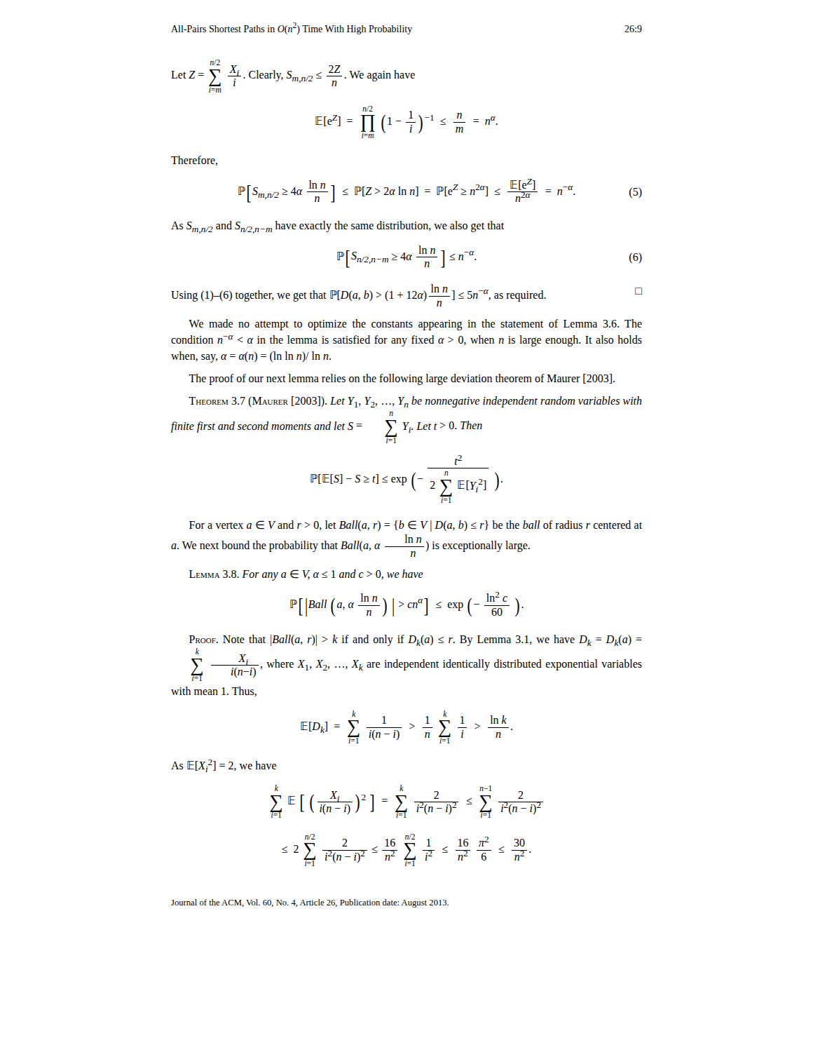All-Pairs Shortest Paths in O(n2) Time With High Probability 26:9
Let Z = n/2∑i=m Xi i. Clearly, Sm,n/2 ≤ 2Z n. We again have
𝔼[eZ] = n/2∏i=m (1 − 1 i)−1 ≤ nm = nα.
Therefore,
ℙ[Sm,n/2 ≥ 4α ln n n] ≤ ℙ[Z > 2α ln n] = ℙ[eZ ≥ n2α] ≤ 𝔼[eZ] n2α = n−α. (5)
As Sm,n/2 and Sn/2,n−m have exactly the same distribution, we also get that
ℙ[Sn/2,n−m ≥ 4α ln n n] ≤ n−α. (6)
Using (1)–(6) together, we get that ℙ[D(a, b) > (1 + 12α)ln n n] ≤ 5n−α, as required. □
We made no attempt to optimize the constants appearing in the statement of Lemma 3.6. The condition n−α < α in the lemma is satisfied for any fixed α > 0, when n is large enough. It also holds when, say, α = α(n) = (ln ln n)/ ln n.
The proof of our next lemma relies on the following large deviation theorem of Maurer [2003].
Theorem 3.7 (Maurer [2003]). Let Y1, Y2, …, Yn be nonnegative independent random variables with finite first and second moments and let S = n∑i=1 Yi. Let t > 0. Then
ℙ[𝔼[S] − S ≥ t] ≤ exp (− t22 n∑i=1 𝔼[Yi2] ).
For a vertex a ∈ V and r > 0, let Ball(a, r) = {b ∈ V | D(a, b) ≤ r} be the ball of radius r centered at a. We next bound the probability that Ball(a, α ln n n) is exceptionally large.
Lemma 3.8. For any a ∈ V, α ≤ 1 and c > 0, we have
ℙ[|Ball (a, α ln n n) | > cnα] ≤ exp (− ln2 c 60 ).
Proof. Note that |Ball(a, r)| > k if and only if Dk(a) ≤ r. By Lemma 3.1, we have Dk = Dk(a) = k∑i=1 Xi i(n−i), where X1, X2, …, Xk are independent identically distributed exponential variables with mean 1. Thus,
𝔼[Dk] = k∑i=1 1 i(n − i) > 1 n k∑i=1 1 i > ln k n.
As 𝔼[Xi2] = 2, we have
k∑i=1 𝔼 [ (Xi i(n − i))2 ] = k∑i=1 2 i2(n − i)2 ≤ n−1∑i=1 2 i2(n − i)2
≤ 2 n/2∑i=1 2 i2(n − i)2 ≤ 16 n2 n/2∑i=1 1 i2 ≤ 16 n2 π26 ≤ 30 n2.
Journal of the ACM, Vol. 60, No. 4, Article 26, Publication date: August 2013.